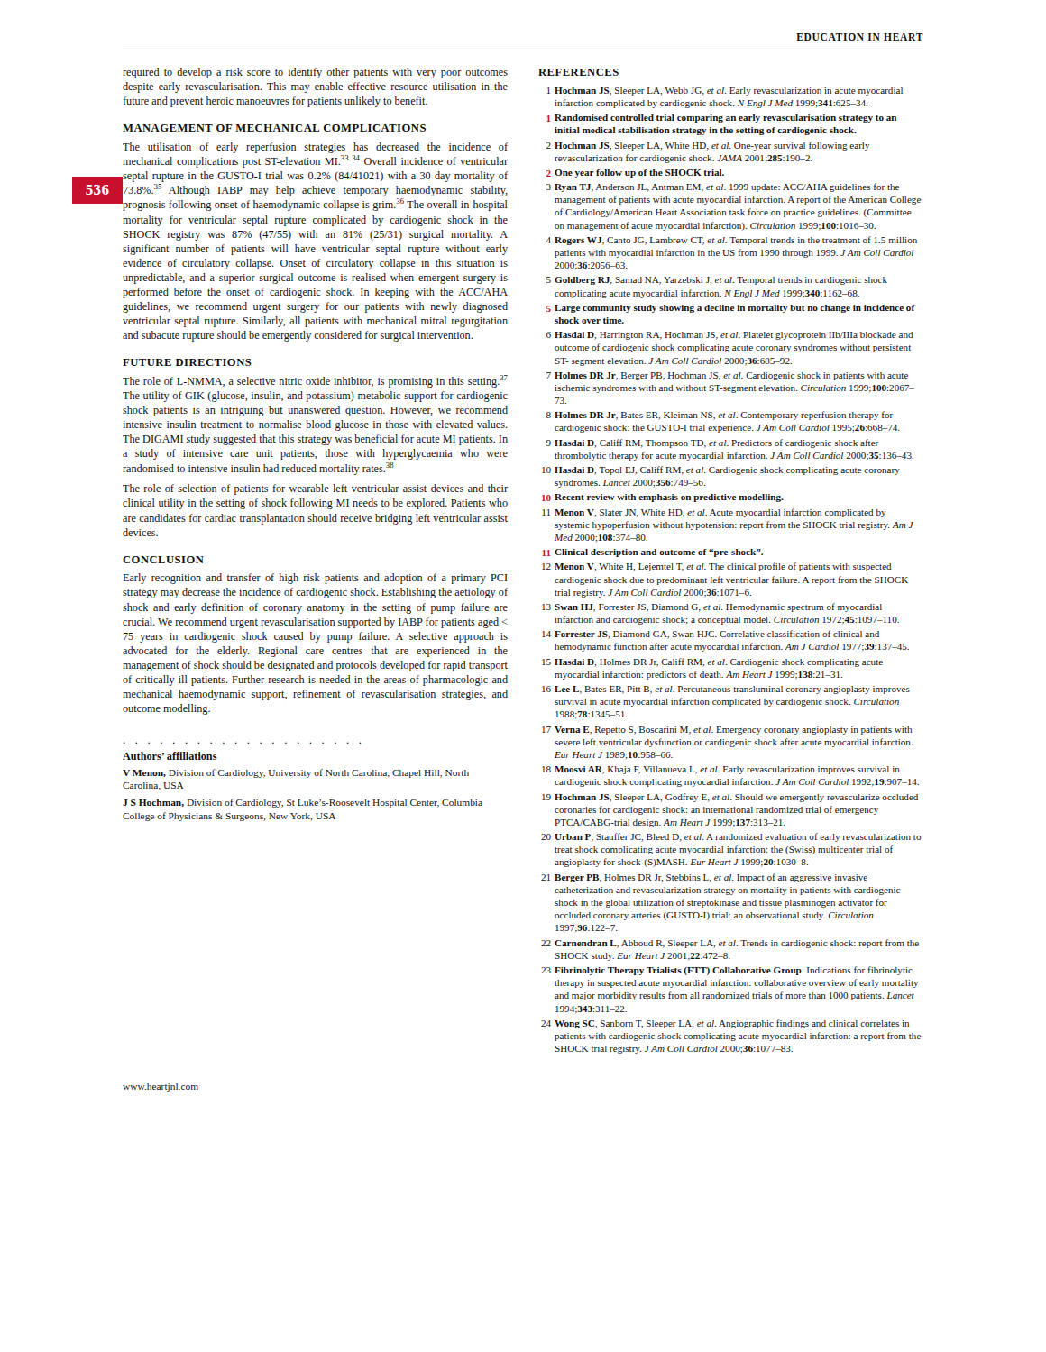Education in Heart
536
Heart: first published as 10.1136/heart.88.5.531 on 1 November 2002. Downloaded from http://heart.bmj.com/ on July 7, 2022 by guest. Protected by copyright.
required to develop a risk score to identify other patients with very poor outcomes despite early revascularisation. This may enable effective resource utilisation in the future and prevent heroic manoeuvres for patients unlikely to benefit.
Management of mechanical complications
The utilisation of early reperfusion strategies has decreased the incidence of mechanical complications post ST-elevation MI.33 34 Overall incidence of ventricular septal rupture in the GUSTO-I trial was 0.2% (84/41021) with a 30 day mortality of 73.8%.35 Although IABP may help achieve temporary haemodynamic stability, prognosis following onset of haemodynamic collapse is grim.36 The overall in-hospital mortality for ventricular septal rupture complicated by cardiogenic shock in the SHOCK registry was 87% (47/55) with an 81% (25/31) surgical mortality. A significant number of patients will have ventricular septal rupture without early evidence of circulatory collapse. Onset of circulatory collapse in this situation is unpredictable, and a superior surgical outcome is realised when emergent surgery is performed before the onset of cardiogenic shock. In keeping with the ACC/AHA guidelines, we recommend urgent surgery for our patients with newly diagnosed ventricular septal rupture. Similarly, all patients with mechanical mitral regurgitation and subacute rupture should be emergently considered for surgical intervention.
Future directions
The role of L-NMMA, a selective nitric oxide inhibitor, is promising in this setting.37 The utility of GIK (glucose, insulin, and potassium) metabolic support for cardiogenic shock patients is an intriguing but unanswered question. However, we recommend intensive insulin treatment to normalise blood glucose in those with elevated values. The DIGAMI study suggested that this strategy was beneficial for acute MI patients. In a study of intensive care unit patients, those with hyperglycaemia who were randomised to intensive insulin had reduced mortality rates.38
The role of selection of patients for wearable left ventricular assist devices and their clinical utility in the setting of shock following MI needs to be explored. Patients who are candidates for cardiac transplantation should receive bridging left ventricular assist devices.
Conclusion
Early recognition and transfer of high risk patients and adoption of a primary PCI strategy may decrease the incidence of cardiogenic shock. Establishing the aetiology of shock and early definition of coronary anatomy in the setting of pump failure are crucial. We recommend urgent revascularisation supported by IABP for patients aged < 75 years in cardiogenic shock caused by pump failure. A selective approach is advocated for the elderly. Regional care centres that are experienced in the management of shock should be designated and protocols developed for rapid transport of critically ill patients. Further research is needed in the areas of pharmacologic and mechanical haemodynamic support, refinement of revascularisation strategies, and outcome modelling.
. . . . . . . . . . . . . . . . . . . .
Authors’ affiliations
V Menon, Division of Cardiology, University of North Carolina, Chapel Hill, North Carolina, USA
J S Hochman, Division of Cardiology, St Luke’s-Roosevelt Hospital Center, Columbia College of Physicians & Surgeons, New York, USA
References
Hochman JS, Sleeper LA, Webb JG, et al. Early revascularization in acute myocardial infarction complicated by cardiogenic shock. N Engl J Med 1999;341:625–34.
Randomised controlled trial comparing an early revascularisation strategy to an initial medical stabilisation strategy in the setting of cardiogenic shock.
Hochman JS, Sleeper LA, White HD, et al. One-year survival following early revascularization for cardiogenic shock. JAMA 2001;285:190–2.
One year follow up of the SHOCK trial.
Ryan TJ, Anderson JL, Antman EM, et al. 1999 update: ACC/AHA guidelines for the management of patients with acute myocardial infarction. A report of the American College of Cardiology/American Heart Association task force on practice guidelines. (Committee on management of acute myocardial infarction). Circulation 1999;100:1016–30.
Rogers WJ, Canto JG, Lambrew CT, et al. Temporal trends in the treatment of 1.5 million patients with myocardial infarction in the US from 1990 through 1999. J Am Coll Cardiol 2000;36:2056–63.
Goldberg RJ, Samad NA, Yarzebski J, et al. Temporal trends in cardiogenic shock complicating acute myocardial infarction. N Engl J Med 1999;340:1162–68.
Large community study showing a decline in mortality but no change in incidence of shock over time.
Hasdai D, Harrington RA, Hochman JS, et al. Platelet glycoprotein IIb/IIIa blockade and outcome of cardiogenic shock complicating acute coronary syndromes without persistent ST- segment elevation. J Am Coll Cardiol 2000;36:685–92.
Holmes DR Jr, Berger PB, Hochman JS, et al. Cardiogenic shock in patients with acute ischemic syndromes with and without ST-segment elevation. Circulation 1999;100:2067–73.
Holmes DR Jr, Bates ER, Kleiman NS, et al. Contemporary reperfusion therapy for cardiogenic shock: the GUSTO-I trial experience. J Am Coll Cardiol 1995;26:668–74.
Hasdai D, Califf RM, Thompson TD, et al. Predictors of cardiogenic shock after thrombolytic therapy for acute myocardial infarction. J Am Coll Cardiol 2000;35:136–43.
Hasdai D, Topol EJ, Califf RM, et al. Cardiogenic shock complicating acute coronary syndromes. Lancet 2000;356:749–56.
Recent review with emphasis on predictive modelling.
Menon V, Slater JN, White HD, et al. Acute myocardial infarction complicated by systemic hypoperfusion without hypotension: report from the SHOCK trial registry. Am J Med 2000;108:374–80.
Clinical description and outcome of “pre-shock”.
Menon V, White H, Lejemtel T, et al. The clinical profile of patients with suspected cardiogenic shock due to predominant left ventricular failure. A report from the SHOCK trial registry. J Am Coll Cardiol 2000;36:1071–6.
Swan HJ, Forrester JS, Diamond G, et al. Hemodynamic spectrum of myocardial infarction and cardiogenic shock; a conceptual model. Circulation 1972;45:1097–110.
Forrester JS, Diamond GA, Swan HJC. Correlative classification of clinical and hemodynamic function after acute myocardial infarction. Am J Cardiol 1977;39:137–45.
Hasdai D, Holmes DR Jr, Califf RM, et al. Cardiogenic shock complicating acute myocardial infarction: predictors of death. Am Heart J 1999;138:21–31.
Lee L, Bates ER, Pitt B, et al. Percutaneous transluminal coronary angioplasty improves survival in acute myocardial infarction complicated by cardiogenic shock. Circulation 1988;78:1345–51.
Verna E, Repetto S, Boscarini M, et al. Emergency coronary angioplasty in patients with severe left ventricular dysfunction or cardiogenic shock after acute myocardial infarction. Eur Heart J 1989;10:958–66.
Moosvi AR, Khaja F, Villanueva L, et al. Early revascularization improves survival in cardiogenic shock complicating myocardial infarction. J Am Coll Cardiol 1992;19:907–14.
Hochman JS, Sleeper LA, Godfrey E, et al. Should we emergently revascularize occluded coronaries for cardiogenic shock: an international randomized trial of emergency PTCA/CABG-trial design. Am Heart J 1999;137:313–21.
Urban P, Stauffer JC, Bleed D, et al. A randomized evaluation of early revascularization to treat shock complicating acute myocardial infarction: the (Swiss) multicenter trial of angioplasty for shock-(S)MASH. Eur Heart J 1999;20:1030–8.
Berger PB, Holmes DR Jr, Stebbins L, et al. Impact of an aggressive invasive catheterization and revascularization strategy on mortality in patients with cardiogenic shock in the global utilization of streptokinase and tissue plasminogen activator for occluded coronary arteries (GUSTO-I) trial: an observational study. Circulation 1997;96:122–7.
Carnendran L, Abboud R, Sleeper LA, et al. Trends in cardiogenic shock: report from the SHOCK study. Eur Heart J 2001;22:472–8.
Fibrinolytic Therapy Trialists (FTT) Collaborative Group. Indications for fibrinolytic therapy in suspected acute myocardial infarction: collaborative overview of early mortality and major morbidity results from all randomized trials of more than 1000 patients. Lancet 1994;343:311–22.
Wong SC, Sanborn T, Sleeper LA, et al. Angiographic findings and clinical correlates in patients with cardiogenic shock complicating acute myocardial infarction: a report from the SHOCK trial registry. J Am Coll Cardiol 2000;36:1077–83.
www.heartjnl.com